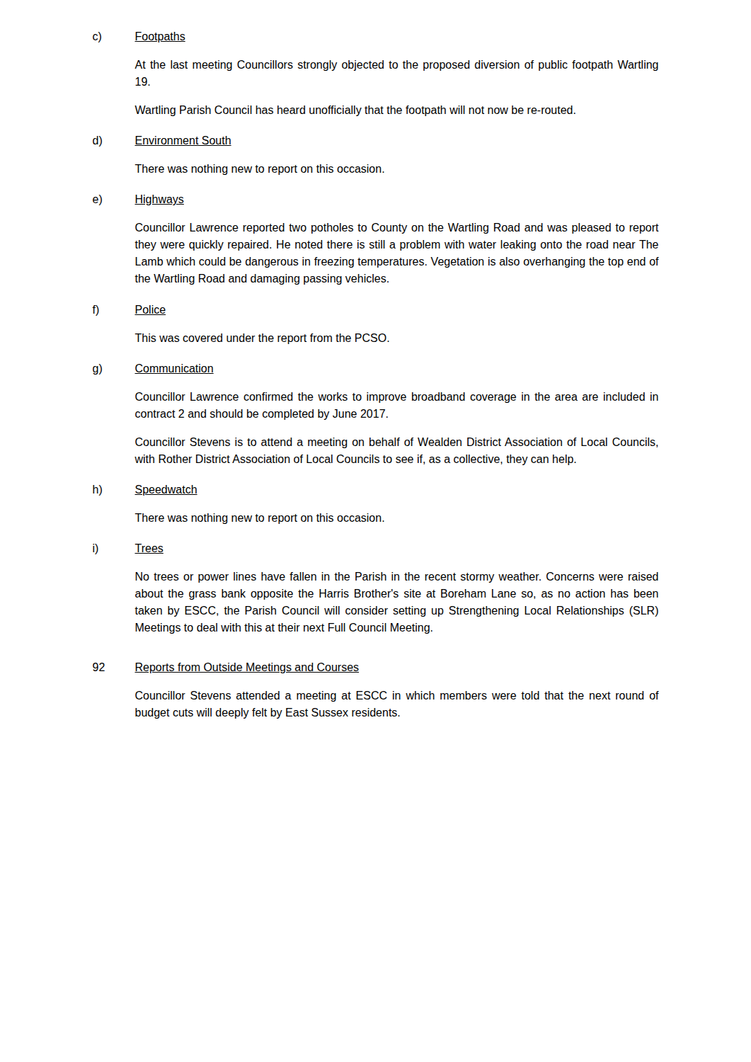c)
Footpaths
At the last meeting Councillors strongly objected to the proposed diversion of public footpath Wartling 19.
Wartling Parish Council has heard unofficially that the footpath will not now be re-routed.
d)
Environment South
There was nothing new to report on this occasion.
e)
Highways
Councillor Lawrence reported two potholes to County on the Wartling Road and was pleased to report they were quickly repaired. He noted there is still a problem with water leaking onto the road near The Lamb which could be dangerous in freezing temperatures. Vegetation is also overhanging the top end of the Wartling Road and damaging passing vehicles.
f)
Police
This was covered under the report from the PCSO.
g)
Communication
Councillor Lawrence confirmed the works to improve broadband coverage in the area are included in contract 2 and should be completed by June 2017.
Councillor Stevens is to attend a meeting on behalf of Wealden District Association of Local Councils, with Rother District Association of Local Councils to see if, as a collective, they can help.
h)
Speedwatch
There was nothing new to report on this occasion.
i)
Trees
No trees or power lines have fallen in the Parish in the recent stormy weather. Concerns were raised about the grass bank opposite the Harris Brother's site at Boreham Lane so, as no action has been taken by ESCC, the Parish Council will consider setting up Strengthening Local Relationships (SLR) Meetings to deal with this at their next Full Council Meeting.
92
Reports from Outside Meetings and Courses
Councillor Stevens attended a meeting at ESCC in which members were told that the next round of budget cuts will deeply felt by East Sussex residents.